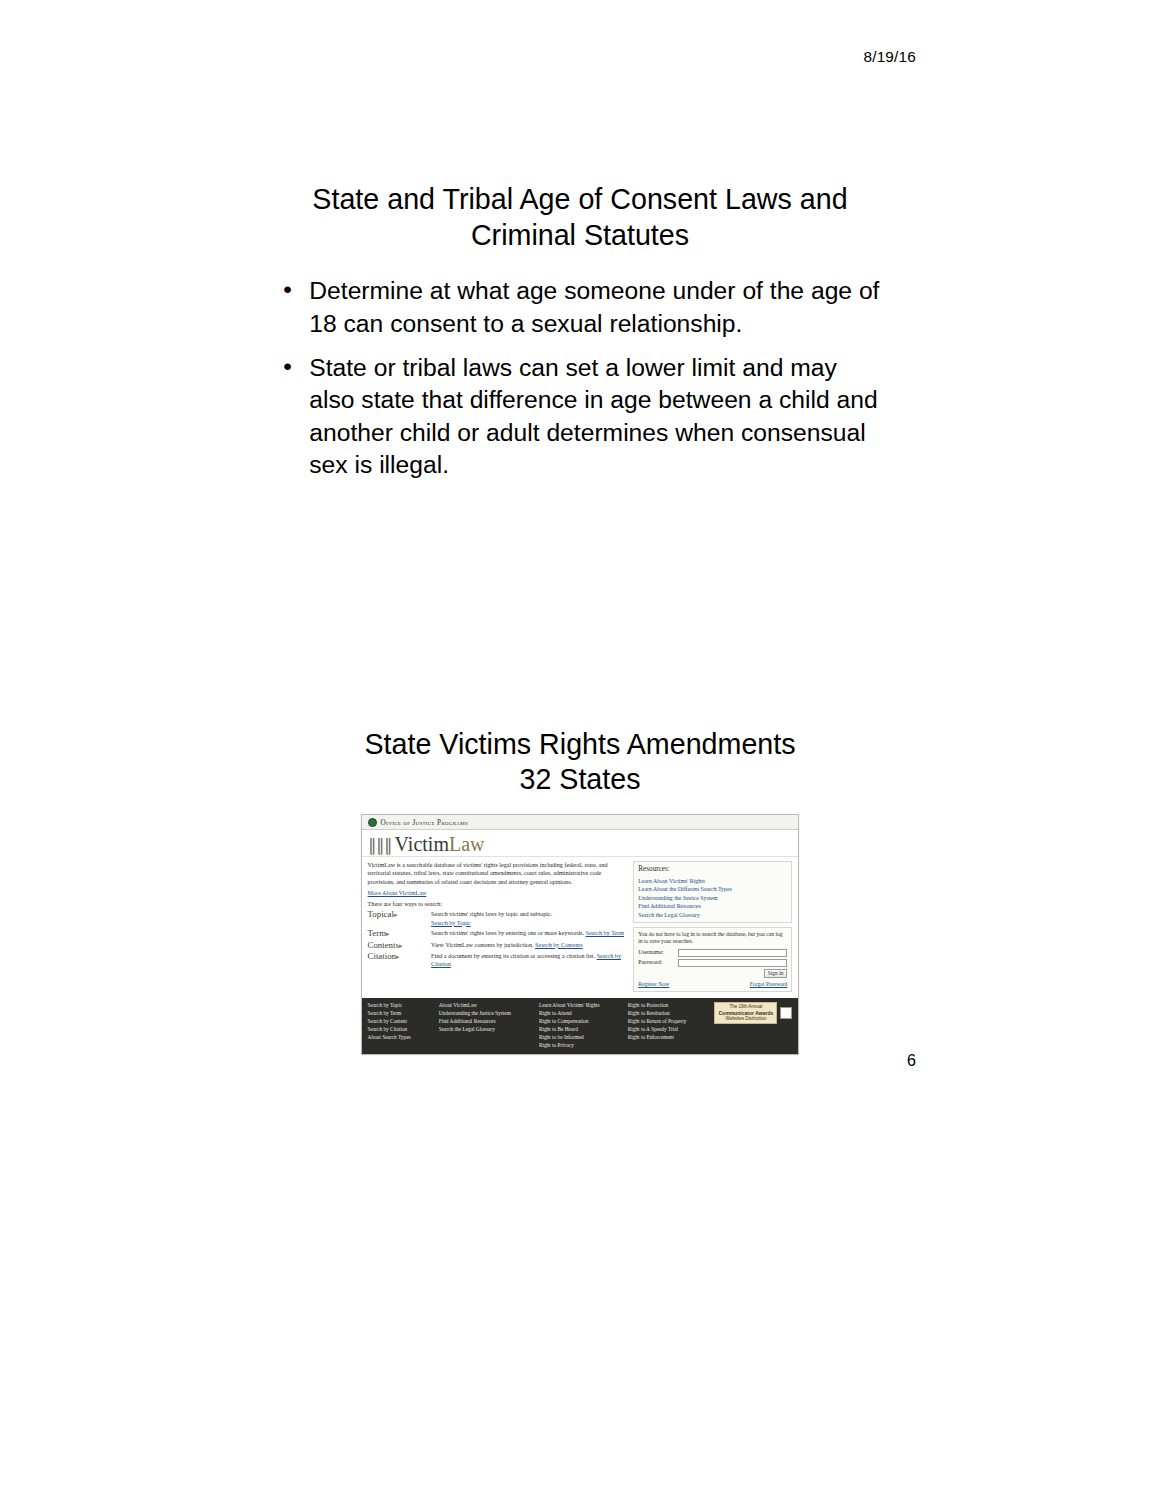8/19/16
State and Tribal Age of Consent Laws and Criminal Statutes
Determine at what age someone under of the age of 18 can consent to a sexual relationship.
State or tribal laws can set a lower limit and may also state that difference in age between a child and another child or adult determines when consensual sex is illegal.
State Victims Rights Amendments
32 States
Office of Justice Programs
∥∥∥ VictimLaw
VictimLaw is a searchable database of victims' rights legal provisions including federal, state, and territorial statutes, tribal laws, state constitutional amendments, court rules, administrative code provisions, and summaries of related court decisions and attorney general opinions.
More About VictimLaw
There are four ways to search:
Topical▸
Search victims' rights laws by topic and subtopic.
Search by Topic
Term▸
Search victims' rights laws by entering one or more keywords. Search by Term
Contents▸
View VictimLaw contents by jurisdiction. Search by Contents
Citation▸
Find a document by entering its citation or accessing a citation list. Search by Citation
Resources:
Learn About Victims' Rights
Learn About the Different Search Types
Understanding the Justice System
Find Additional Resources
Search the Legal Glossary
You do not have to log in to search the database, but you can log in to save your searches.
Username:
Password:
Sign In
Register Now Forgot Password
Search by Topic
Search by Term
Search by Content
Search by Citation
About Search Types
About VictimLaw
Understanding the Justice System
Find Additional Resources
Search the Legal Glossary
Learn About Victims' Rights
Right to Attend
Right to Compensation
Right to Be Heard
Right to be Informed
Right to Privacy
Right to Protection
Right to Restitution
Right to Return of Property
Right to A Speedy Trial
Right to Enforcement
The 19th Annual Communicator Awards Websites Distinction
6